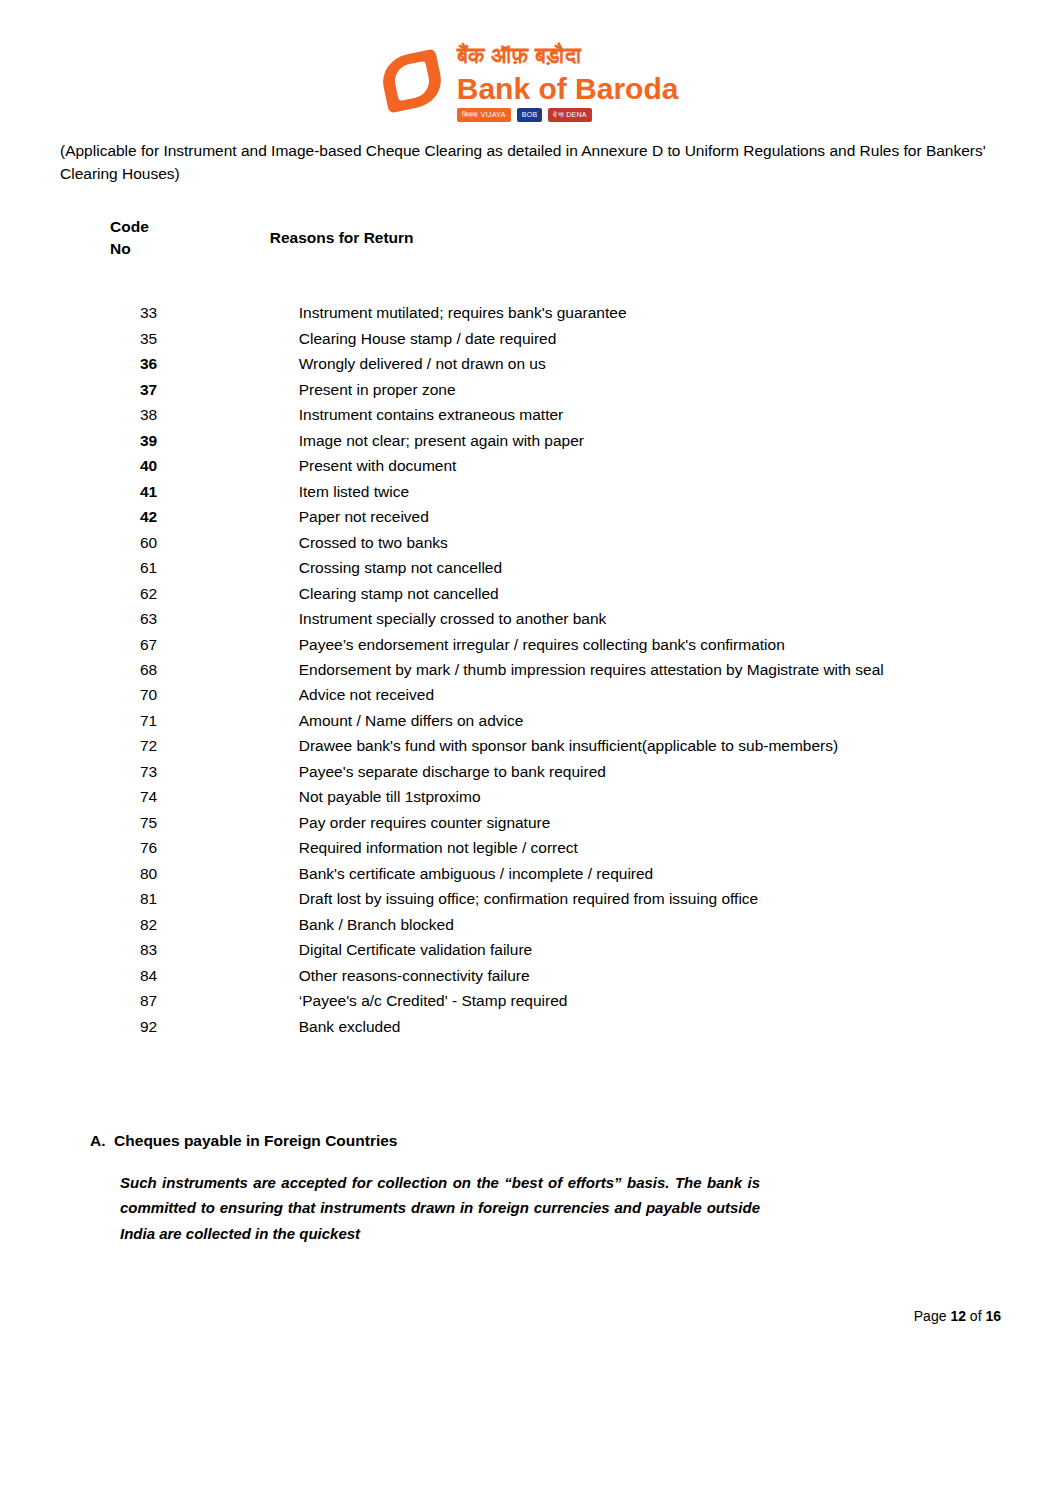बैंक ऑफ़ बड़ौदा
Bank of Baroda
विजया VIJAYA BOB देना DENA
(Applicable for Instrument and Image-based Cheque Clearing as detailed in Annexure D to Uniform Regulations and Rules for Bankers' Clearing Houses)
| Code No | Reasons for Return |
| --- | --- |
| 33 | Instrument mutilated; requires bank's guarantee |
| 35 | Clearing House stamp / date required |
| 36 | Wrongly delivered / not drawn on us |
| 37 | Present in proper zone |
| 38 | Instrument contains extraneous matter |
| 39 | Image not clear; present again with paper |
| 40 | Present with document |
| 41 | Item listed twice |
| 42 | Paper not received |
| 60 | Crossed to two banks |
| 61 | Crossing stamp not cancelled |
| 62 | Clearing stamp not cancelled |
| 63 | Instrument specially crossed to another bank |
| 67 | Payee’s endorsement irregular / requires collecting bank's confirmation |
| 68 | Endorsement by mark / thumb impression requires attestation by Magistrate with seal |
| 70 | Advice not received |
| 71 | Amount / Name differs on advice |
| 72 | Drawee bank's fund with sponsor bank insufficient(applicable to sub-members) |
| 73 | Payee's separate discharge to bank required |
| 74 | Not payable till 1stproximo |
| 75 | Pay order requires counter signature |
| 76 | Required information not legible / correct |
| 80 | Bank's certificate ambiguous / incomplete / required |
| 81 | Draft lost by issuing office; confirmation required from issuing office |
| 82 | Bank / Branch blocked |
| 83 | Digital Certificate validation failure |
| 84 | Other reasons-connectivity failure |
| 87 | ‘Payee's a/c Credited' - Stamp required |
| 92 | Bank excluded |
A. Cheques payable in Foreign Countries
Such instruments are accepted for collection on the “best of efforts” basis. The bank is committed to ensuring that instruments drawn in foreign currencies and payable outside India are collected in the quickest
Page 12 of 16